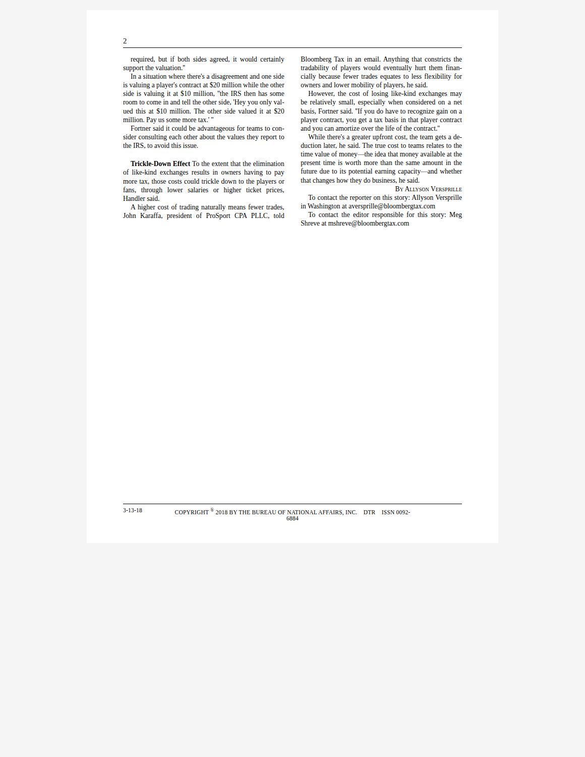2
required, but if both sides agreed, it would certainly support the valuation.''
In a situation where there's a disagreement and one side is valuing a player's contract at $20 million while the other side is valuing it at $10 million, ''the IRS then has some room to come in and tell the other side, 'Hey you only valued this at $10 million. The other side valued it at $20 million. Pay us some more tax.' ''
Fortner said it could be advantageous for teams to consider consulting each other about the values they report to the IRS, to avoid this issue.
Trickle-Down Effect To the extent that the elimination of like-kind exchanges results in owners having to pay more tax, those costs could trickle down to the players or fans, through lower salaries or higher ticket prices, Handler said.
A higher cost of trading naturally means fewer trades, John Karaffa, president of ProSport CPA PLLC, told Bloomberg Tax in an email. Anything that constricts the tradability of players would eventually hurt them financially because fewer trades equates to less flexibility for owners and lower mobility of players, he said.
However, the cost of losing like-kind exchanges may be relatively small, especially when considered on a net basis, Fortner said. ''If you do have to recognize gain on a player contract, you get a tax basis in that player contract and you can amortize over the life of the contract.''
While there's a greater upfront cost, the team gets a deduction later, he said. The true cost to teams relates to the time value of money—the idea that money available at the present time is worth more than the same amount in the future due to its potential earning capacity—and whether that changes how they do business, he said.
By Allyson Versprille
To contact the reporter on this story: Allyson Versprille in Washington at aversprille@bloombergtax.com
To contact the editor responsible for this story: Meg Shreve at mshreve@bloombergtax.com
3-13-18
COPYRIGHT ® 2018 BY THE BUREAU OF NATIONAL AFFAIRS, INC. DTR ISSN 0092-6884